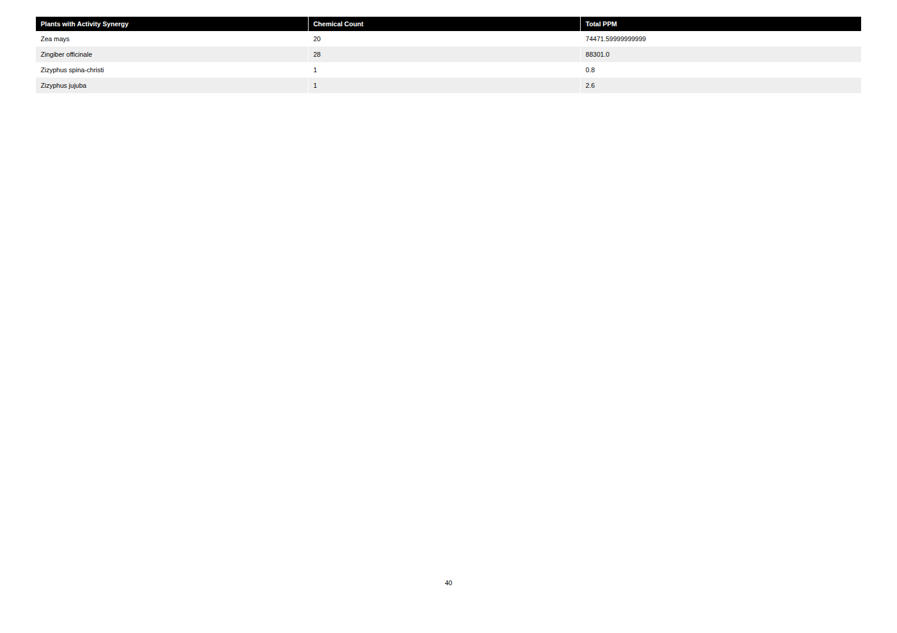| Plants with Activity Synergy | Chemical Count | Total PPM |
| --- | --- | --- |
| Zea mays | 20 | 74471.59999999999 |
| Zingiber officinale | 28 | 88301.0 |
| Zizyphus spina-christi | 1 | 0.8 |
| Zizyphus jujuba | 1 | 2.6 |
40